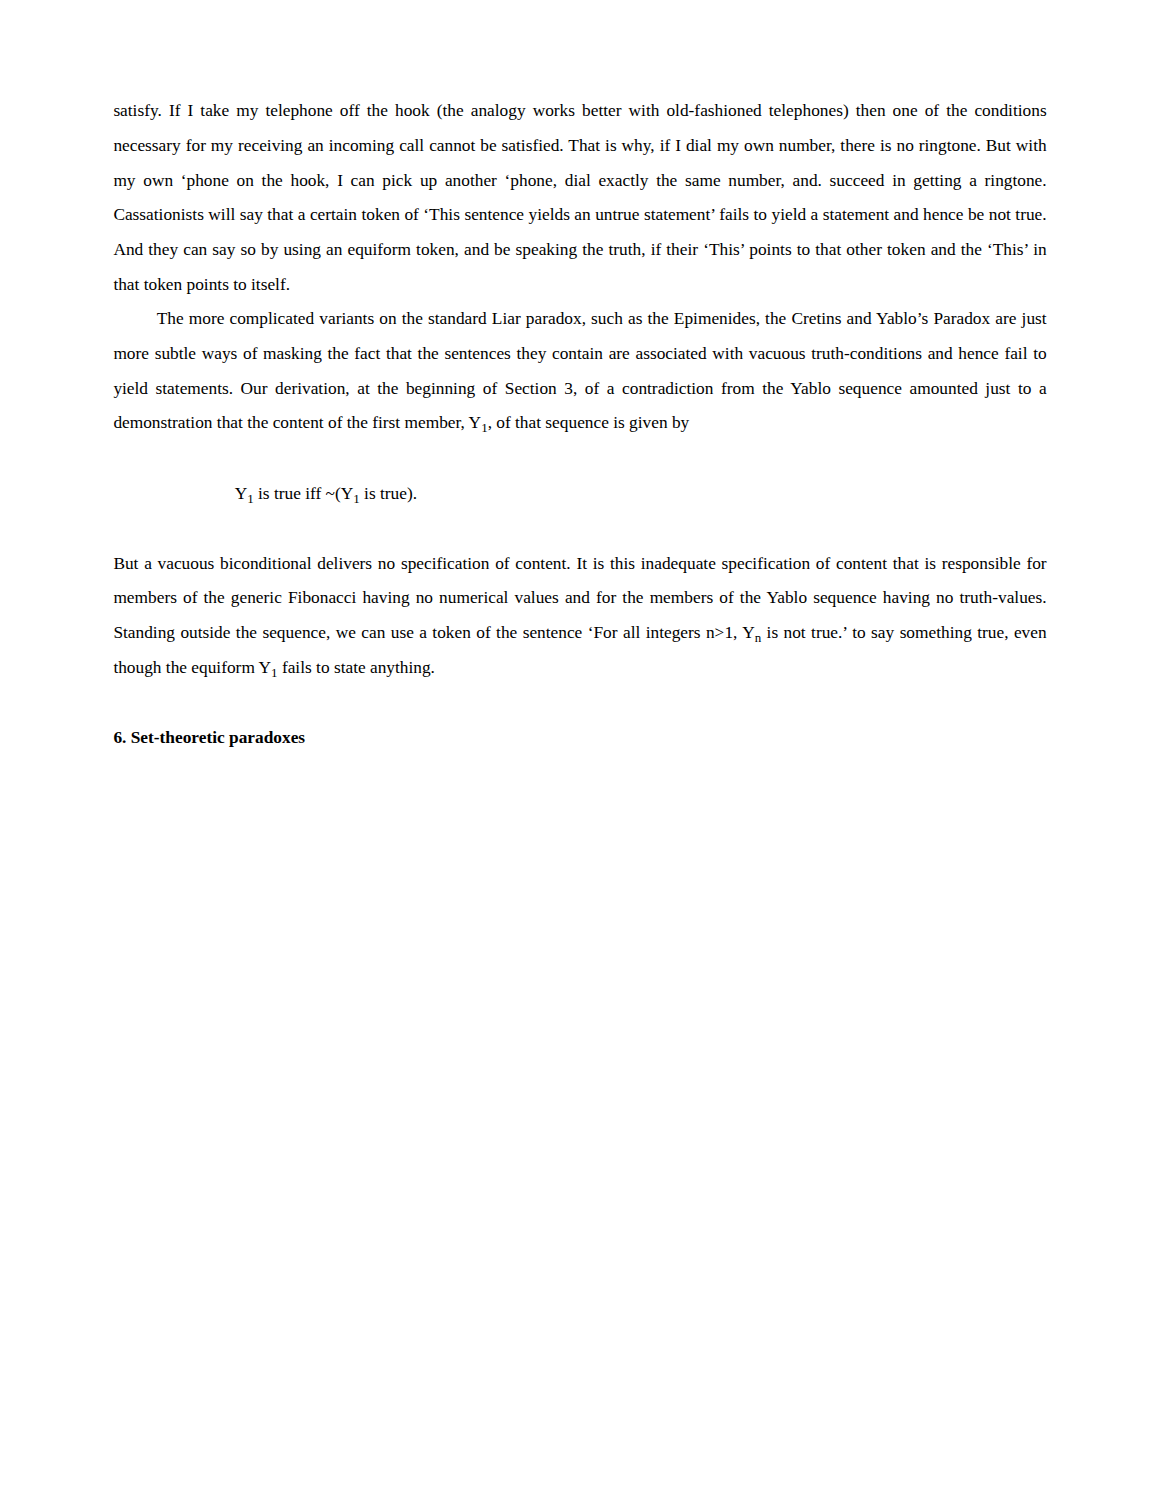satisfy. If I take my telephone off the hook (the analogy works better with old-fashioned telephones) then one of the conditions necessary for my receiving an incoming call cannot be satisfied. That is why, if I dial my own number, there is no ringtone. But with my own ‘phone on the hook, I can pick up another ‘phone, dial exactly the same number, and. succeed in getting a ringtone. Cassationists will say that a certain token of ‘This sentence yields an untrue statement’ fails to yield a statement and hence be not true. And they can say so by using an equiform token, and be speaking the truth, if their ‘This’ points to that other token and the ‘This’ in that token points to itself.
The more complicated variants on the standard Liar paradox, such as the Epimenides, the Cretins and Yablo’s Paradox are just more subtle ways of masking the fact that the sentences they contain are associated with vacuous truth-conditions and hence fail to yield statements. Our derivation, at the beginning of Section 3, of a contradiction from the Yablo sequence amounted just to a demonstration that the content of the first member, Y1, of that sequence is given by
Y1 is true iff ~(Y1 is true).
But a vacuous biconditional delivers no specification of content. It is this inadequate specification of content that is responsible for members of the generic Fibonacci having no numerical values and for the members of the Yablo sequence having no truth-values. Standing outside the sequence, we can use a token of the sentence ‘For all integers n>1, Yn is not true.’ to say something true, even though the equiform Y1 fails to state anything.
6. Set-theoretic paradoxes